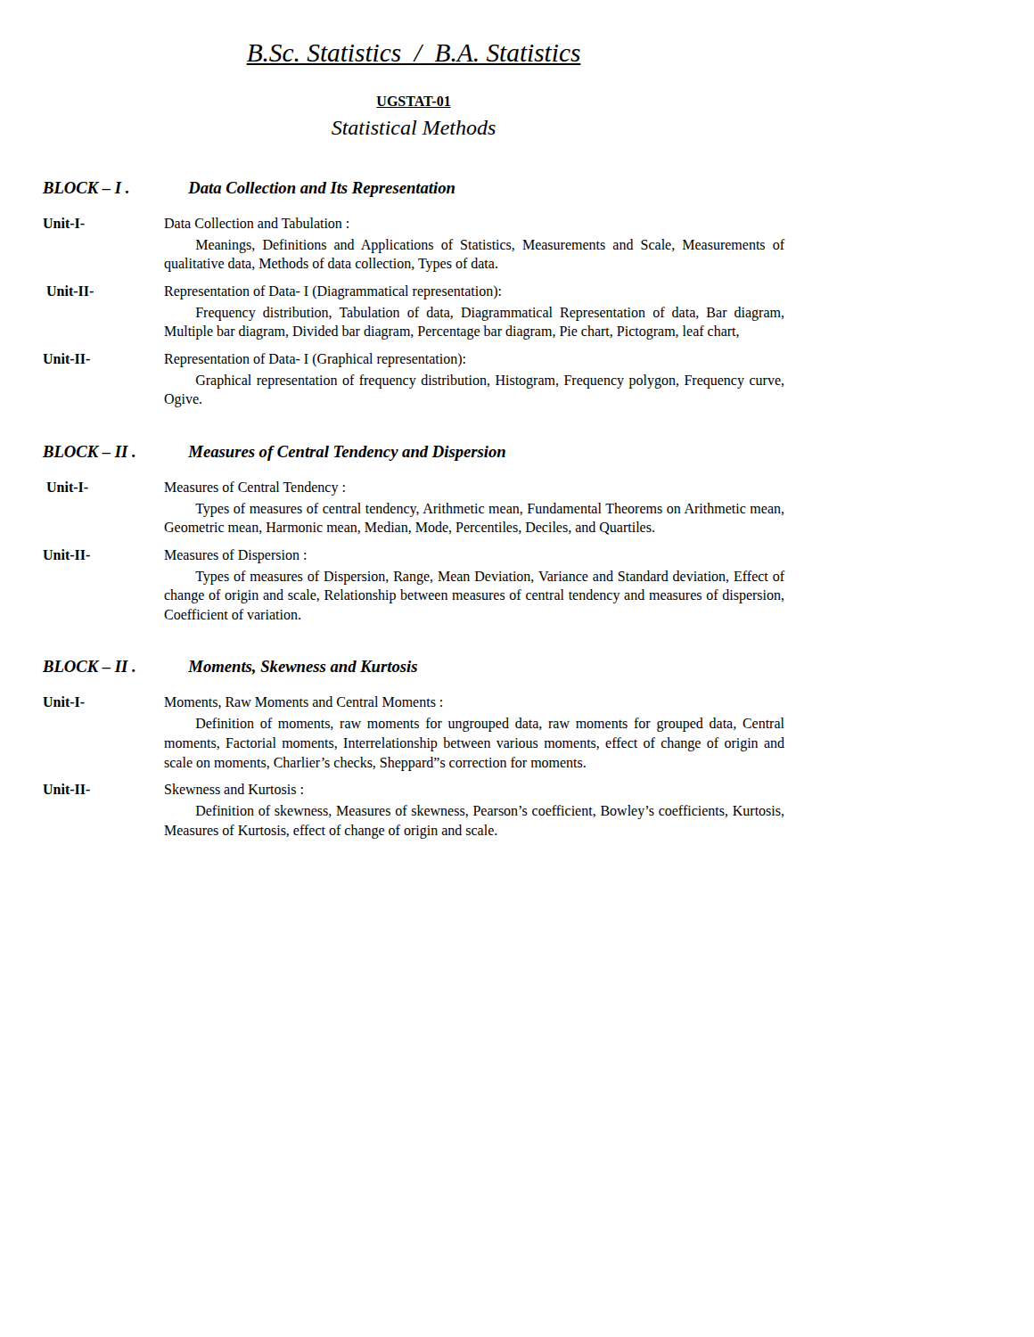B.Sc. Statistics / B.A. Statistics
UGSTAT-01
Statistical Methods
BLOCK – I . Data Collection and Its Representation
| Unit-I- | Data Collection and Tabulation : Meanings, Definitions and Applications of Statistics, Measurements and Scale, Measurements of qualitative data, Methods of data collection, Types of data. |
| Unit-II- | Representation of Data- I (Diagrammatical representation): Frequency distribution, Tabulation of data, Diagrammatical Representation of data, Bar diagram, Multiple bar diagram, Divided bar diagram, Percentage bar diagram, Pie chart, Pictogram, leaf chart, |
| Unit-II- | Representation of Data- I (Graphical representation): Graphical representation of frequency distribution, Histogram, Frequency polygon, Frequency curve, Ogive. |
BLOCK – II . Measures of Central Tendency and Dispersion
| Unit-I- | Measures of Central Tendency : Types of measures of central tendency, Arithmetic mean, Fundamental Theorems on Arithmetic mean, Geometric mean, Harmonic mean, Median, Mode, Percentiles, Deciles, and Quartiles. |
| Unit-II- | Measures of Dispersion : Types of measures of Dispersion, Range, Mean Deviation, Variance and Standard deviation, Effect of change of origin and scale, Relationship between measures of central tendency and measures of dispersion, Coefficient of variation. |
BLOCK – II . Moments, Skewness and Kurtosis
| Unit-I- | Moments, Raw Moments and Central Moments : Definition of moments, raw moments for ungrouped data, raw moments for grouped data, Central moments, Factorial moments, Interrelationship between various moments, effect of change of origin and scale on moments, Charlier’s checks, Sheppard”s correction for moments. |
| Unit-II- | Skewness and Kurtosis : Definition of skewness, Measures of skewness, Pearson’s coefficient, Bowley’s coefficients, Kurtosis, Measures of Kurtosis, effect of change of origin and scale. |